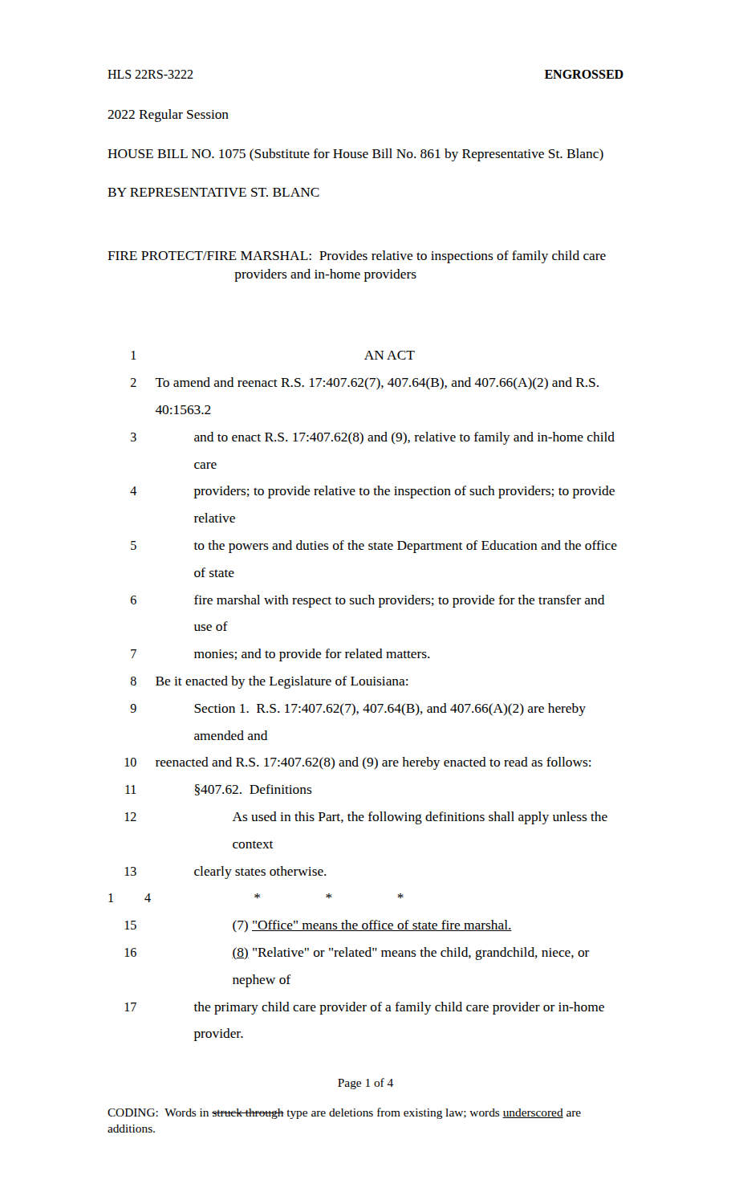HLS 22RS-3222
ENGROSSED
2022 Regular Session
HOUSE BILL NO. 1075 (Substitute for House Bill No. 861 by Representative St. Blanc)
BY REPRESENTATIVE ST. BLANC
FIRE PROTECT/FIRE MARSHAL: Provides relative to inspections of family child care providers and in-home providers
AN ACT
To amend and reenact R.S. 17:407.62(7), 407.64(B), and 407.66(A)(2) and R.S. 40:1563.2
and to enact R.S. 17:407.62(8) and (9), relative to family and in-home child care
providers; to provide relative to the inspection of such providers; to provide relative
to the powers and duties of the state Department of Education and the office of state
fire marshal with respect to such providers; to provide for the transfer and use of
monies; and to provide for related matters.
Be it enacted by the Legislature of Louisiana:
Section 1. R.S. 17:407.62(7), 407.64(B), and 407.66(A)(2) are hereby amended and
reenacted and R.S. 17:407.62(8) and (9) are hereby enacted to read as follows:
§407.62. Definitions
As used in this Part, the following definitions shall apply unless the context
clearly states otherwise.
* * *
(7) "Office" means the office of state fire marshal.
(8) "Relative" or "related" means the child, grandchild, niece, or nephew of
the primary child care provider of a family child care provider or in-home provider.
Page 1 of 4
CODING: Words in struck through type are deletions from existing law; words underscored are additions.